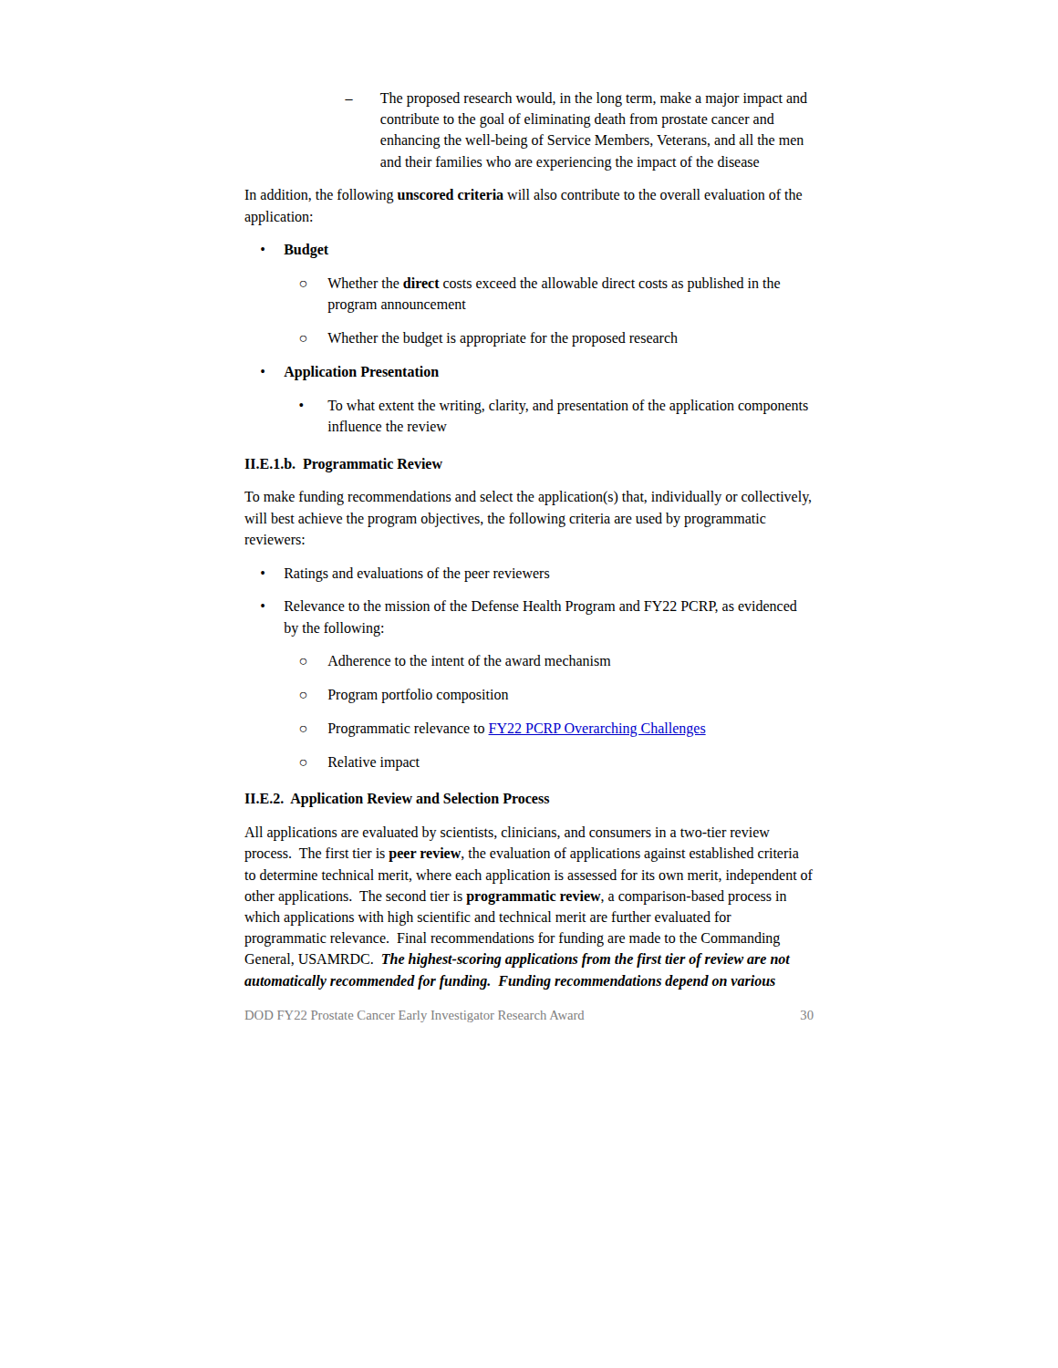–The proposed research would, in the long term, make a major impact and contribute to the goal of eliminating death from prostate cancer and enhancing the well-being of Service Members, Veterans, and all the men and their families who are experiencing the impact of the disease
In addition, the following unscored criteria will also contribute to the overall evaluation of the application:
•Budget
○Whether the direct costs exceed the allowable direct costs as published in the program announcement
○Whether the budget is appropriate for the proposed research
•Application Presentation
•To what extent the writing, clarity, and presentation of the application components influence the review
II.E.1.b. Programmatic Review
To make funding recommendations and select the application(s) that, individually or collectively, will best achieve the program objectives, the following criteria are used by programmatic reviewers:
•Ratings and evaluations of the peer reviewers
•Relevance to the mission of the Defense Health Program and FY22 PCRP, as evidenced by the following:
○Adherence to the intent of the award mechanism
○Program portfolio composition
○Programmatic relevance to FY22 PCRP Overarching Challenges
○Relative impact
II.E.2. Application Review and Selection Process
All applications are evaluated by scientists, clinicians, and consumers in a two-tier review process. The first tier is peer review, the evaluation of applications against established criteria to determine technical merit, where each application is assessed for its own merit, independent of other applications. The second tier is programmatic review, a comparison-based process in which applications with high scientific and technical merit are further evaluated for programmatic relevance. Final recommendations for funding are made to the Commanding General, USAMRDC. The highest-scoring applications from the first tier of review are not automatically recommended for funding. Funding recommendations depend on various
DOD FY22 Prostate Cancer Early Investigator Research Award 30